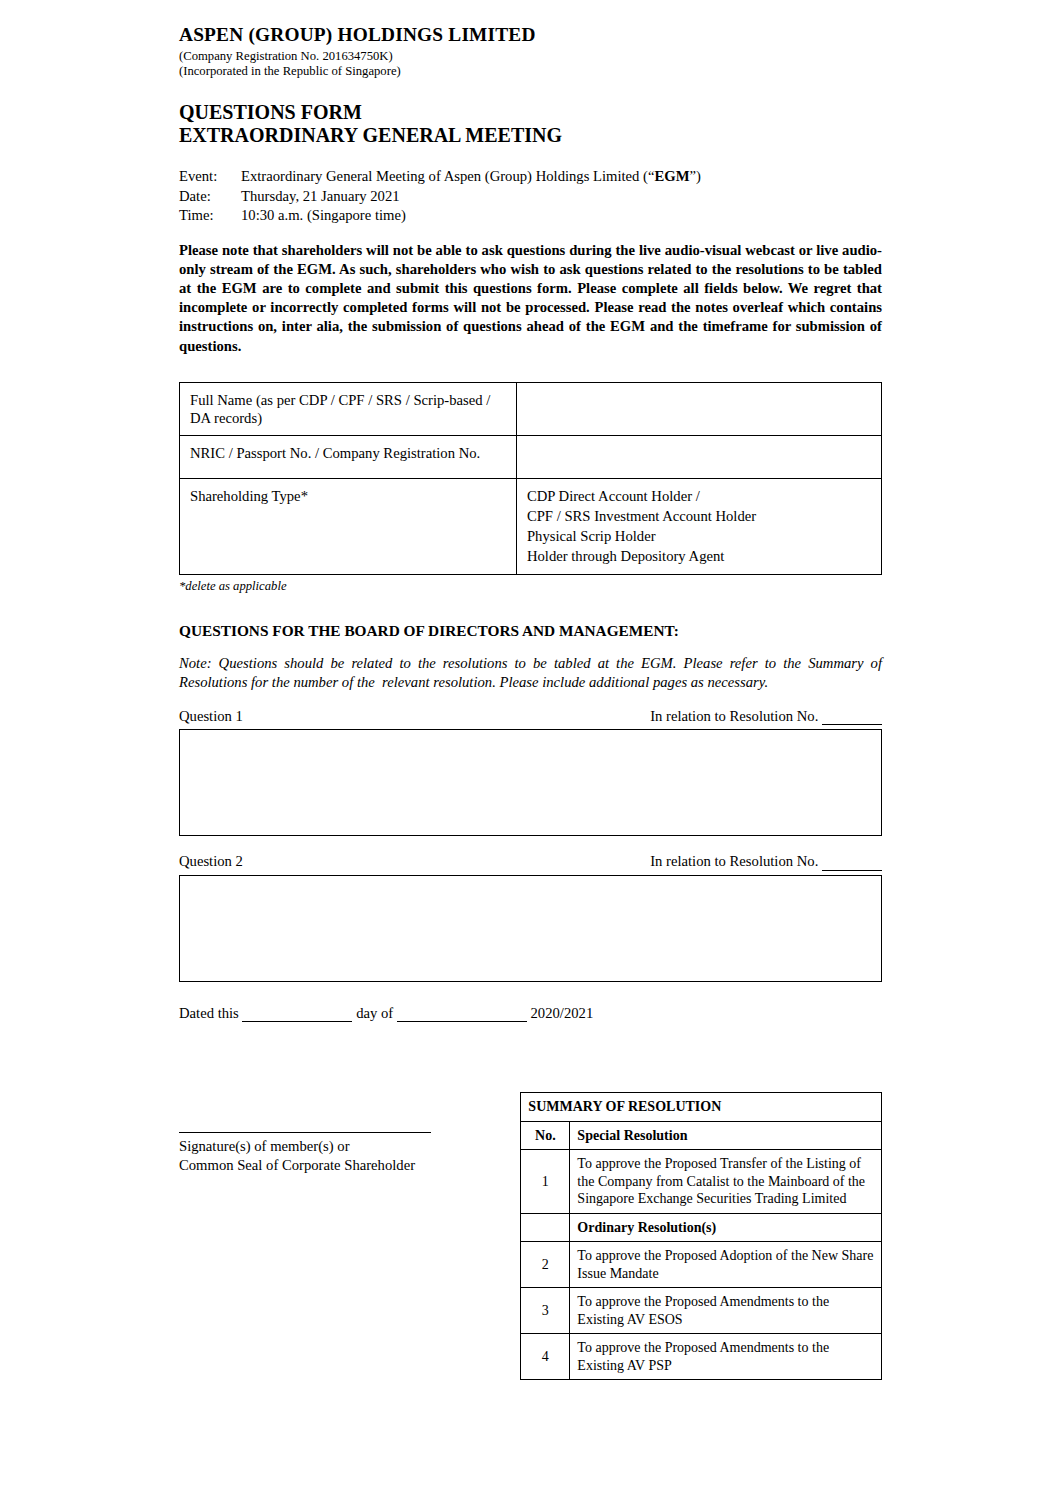ASPEN (GROUP) HOLDINGS LIMITED
(Company Registration No. 201634750K)
(Incorporated in the Republic of Singapore)
QUESTIONS FORM EXTRAORDINARY GENERAL MEETING
| Event: | Extraordinary General Meeting of Aspen (Group) Holdings Limited (“ EGM ”) |
| Date: | Thursday, 21 January 2021 |
| Time: | 10:30 a.m. (Singapore time) |
Please note that shareholders will not be able to ask questions during the live audio-visual webcast or live audio-only stream of the EGM. As such, shareholders who wish to ask questions related to the resolutions to be tabled at the EGM are to complete and submit this questions form. Please complete all fields below. We regret that incomplete or incorrectly completed forms will not be processed. Please read the notes overleaf which contains instructions on, inter alia, the submission of questions ahead of the EGM and the timeframe for submission of questions.
| Full Name (as per CDP / CPF / SRS / Scrip-based / DA records) | |
| NRIC / Passport No. / Company Registration No. | |
| Shareholding Type* | CDP Direct Account Holder / CPF / SRS Investment Account Holder Physical Scrip Holder Holder through Depository Agent |
*delete as applicable
QUESTIONS FOR THE BOARD OF DIRECTORS AND MANAGEMENT:
Note: Questions should be related to the resolutions to be tabled at the EGM. Please refer to the Summary of Resolutions for the number of the relevant resolution. Please include additional pages as necessary.
Question 1
In relation to Resolution No.
Question 2
In relation to Resolution No.
Dated this day of 2020/2021
Signature(s) of member(s) or
Common Seal of Corporate Shareholder
| SUMMARY OF RESOLUTION |
| --- |
| No. | Special Resolution |
| 1 | To approve the Proposed Transfer of the Listing of the Company from Catalist to the Mainboard of the Singapore Exchange Securities Trading Limited |
| | Ordinary Resolution(s) |
| 2 | To approve the Proposed Adoption of the New Share Issue Mandate |
| 3 | To approve the Proposed Amendments to the Existing AV ESOS |
| 4 | To approve the Proposed Amendments to the Existing AV PSP |